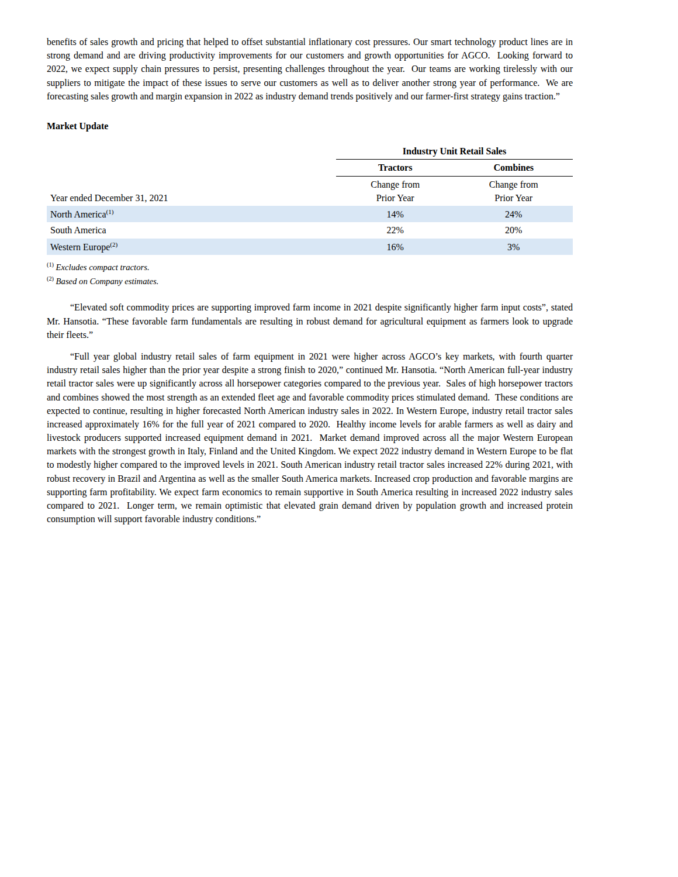benefits of sales growth and pricing that helped to offset substantial inflationary cost pressures. Our smart technology product lines are in strong demand and are driving productivity improvements for our customers and growth opportunities for AGCO. Looking forward to 2022, we expect supply chain pressures to persist, presenting challenges throughout the year. Our teams are working tirelessly with our suppliers to mitigate the impact of these issues to serve our customers as well as to deliver another strong year of performance. We are forecasting sales growth and margin expansion in 2022 as industry demand trends positively and our farmer-first strategy gains traction.”
Market Update
| | Industry Unit Retail Sales |
| | Tractors | Combines |
| Year ended December 31, 2021 | Change from Prior Year | Change from Prior Year |
| North America (1) | 14% | 24% |
| South America | 22% | 20% |
| Western Europe (2) | 16% | 3% |
(1) Excludes compact tractors.
(2) Based on Company estimates.
“Elevated soft commodity prices are supporting improved farm income in 2021 despite significantly higher farm input costs”, stated Mr. Hansotia. “These favorable farm fundamentals are resulting in robust demand for agricultural equipment as farmers look to upgrade their fleets.”
“Full year global industry retail sales of farm equipment in 2021 were higher across AGCO’s key markets, with fourth quarter industry retail sales higher than the prior year despite a strong finish to 2020,” continued Mr. Hansotia. “North American full-year industry retail tractor sales were up significantly across all horsepower categories compared to the previous year. Sales of high horsepower tractors and combines showed the most strength as an extended fleet age and favorable commodity prices stimulated demand. These conditions are expected to continue, resulting in higher forecasted North American industry sales in 2022. In Western Europe, industry retail tractor sales increased approximately 16% for the full year of 2021 compared to 2020. Healthy income levels for arable farmers as well as dairy and livestock producers supported increased equipment demand in 2021. Market demand improved across all the major Western European markets with the strongest growth in Italy, Finland and the United Kingdom. We expect 2022 industry demand in Western Europe to be flat to modestly higher compared to the improved levels in 2021. South American industry retail tractor sales increased 22% during 2021, with robust recovery in Brazil and Argentina as well as the smaller South America markets. Increased crop production and favorable margins are supporting farm profitability. We expect farm economics to remain supportive in South America resulting in increased 2022 industry sales compared to 2021. Longer term, we remain optimistic that elevated grain demand driven by population growth and increased protein consumption will support favorable industry conditions.”